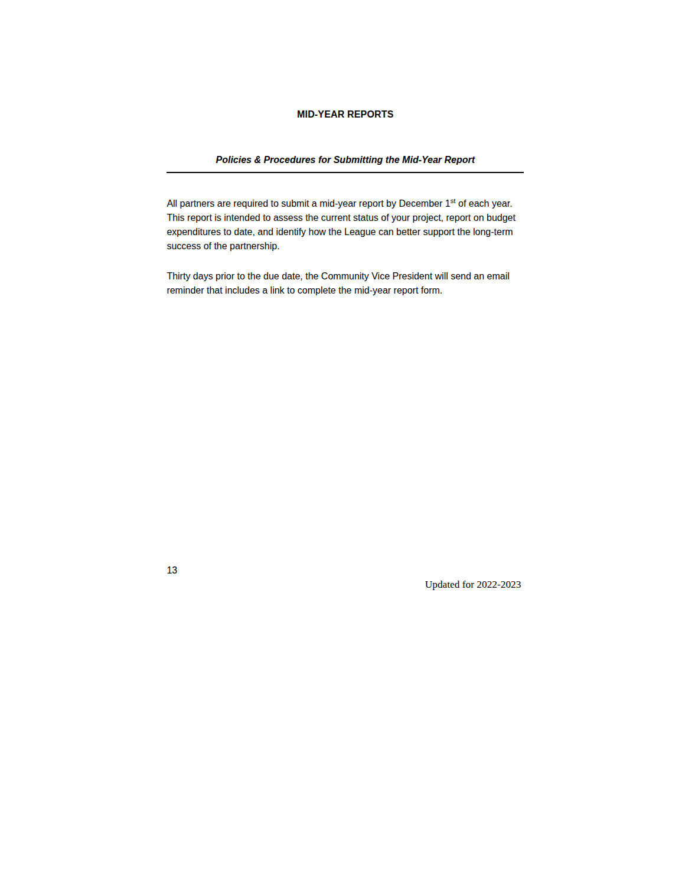MID-YEAR REPORTS
Policies & Procedures for Submitting the Mid-Year Report
All partners are required to submit a mid-year report by December 1st of each year. This report is intended to assess the current status of your project, report on budget expenditures to date, and identify how the League can better support the long-term success of the partnership.
Thirty days prior to the due date, the Community Vice President will send an email reminder that includes a link to complete the mid-year report form.
13
Updated for 2022-2023